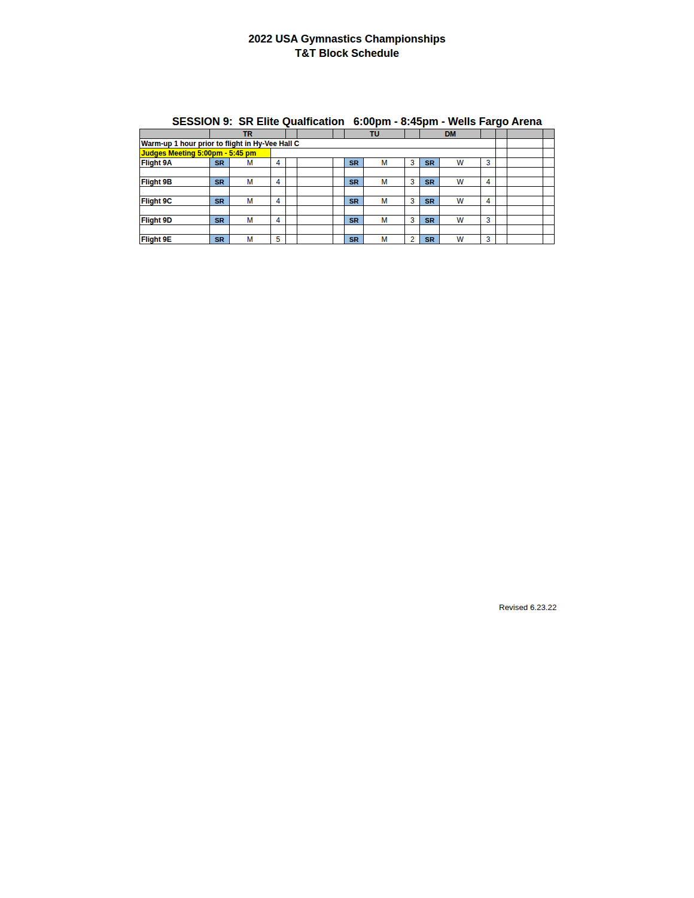2022 USA Gymnastics Championships T&T Block Schedule
SESSION 9: SR Elite Qualfication 6:00pm - 8:45pm - Wells Fargo Arena
| | TR | | | | TU | | DM | | | | |
| Warm-up 1 hour prior to flight in Hy-Vee Hall C | | | |
| Judges Meeting 5:00pm - 5:45 pm | | | | |
| Flight 9A | SR | M | 4 | | | | SR | M | 3 | SR | W | 3 | | | |
| Flight 9B | SR | M | 4 | | | | SR | M | 3 | SR | W | 4 | | | |
| Flight 9C | SR | M | 4 | | | | SR | M | 3 | SR | W | 4 | | | |
| Flight 9D | SR | M | 4 | | | | SR | M | 3 | SR | W | 3 | | | |
| Flight 9E | SR | M | 5 | | | | SR | M | 2 | SR | W | 3 | | | |
Revised 6.23.22